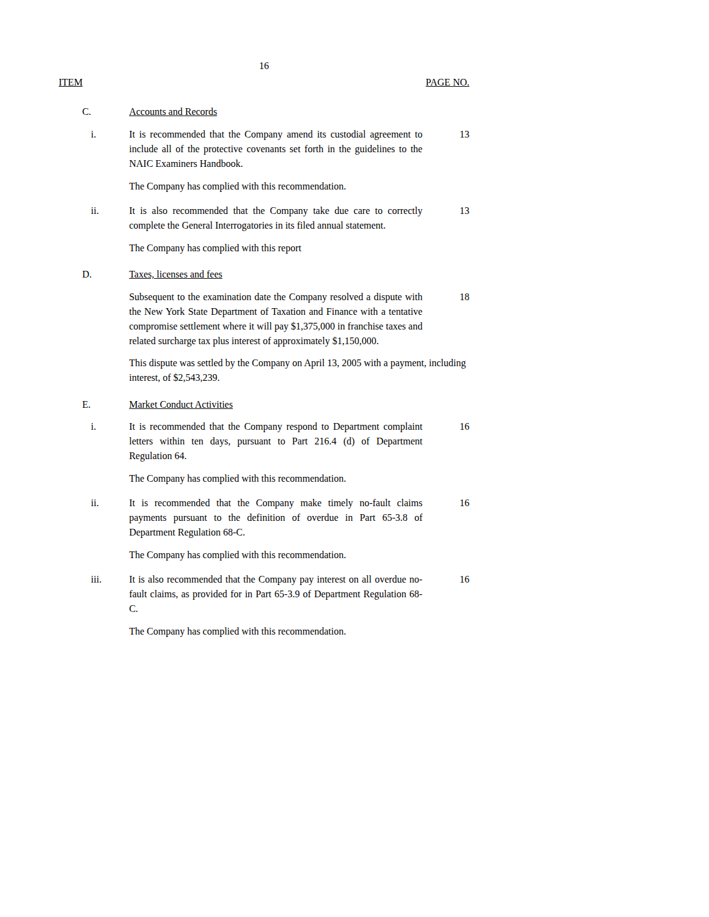16
ITEM PAGE NO.
C.
Accounts and Records
i.
It is recommended that the Company amend its custodial agreement to include all of the protective covenants set forth in the guidelines to the NAIC Examiners Handbook.
13
The Company has complied with this recommendation.
ii.
It is also recommended that the Company take due care to correctly complete the General Interrogatories in its filed annual statement.
13
The Company has complied with this report
D.
Taxes, licenses and fees
Subsequent to the examination date the Company resolved a dispute with the New York State Department of Taxation and Finance with a tentative compromise settlement where it will pay $1,375,000 in franchise taxes and related surcharge tax plus interest of approximately $1,150,000.
18
This dispute was settled by the Company on April 13, 2005 with a payment, including interest, of $2,543,239.
E.
Market Conduct Activities
i.
It is recommended that the Company respond to Department complaint letters within ten days, pursuant to Part 216.4 (d) of Department Regulation 64.
16
The Company has complied with this recommendation.
ii.
It is recommended that the Company make timely no-fault claims payments pursuant to the definition of overdue in Part 65-3.8 of Department Regulation 68-C.
16
The Company has complied with this recommendation.
iii.
It is also recommended that the Company pay interest on all overdue no-fault claims, as provided for in Part 65-3.9 of Department Regulation 68-C.
16
The Company has complied with this recommendation.